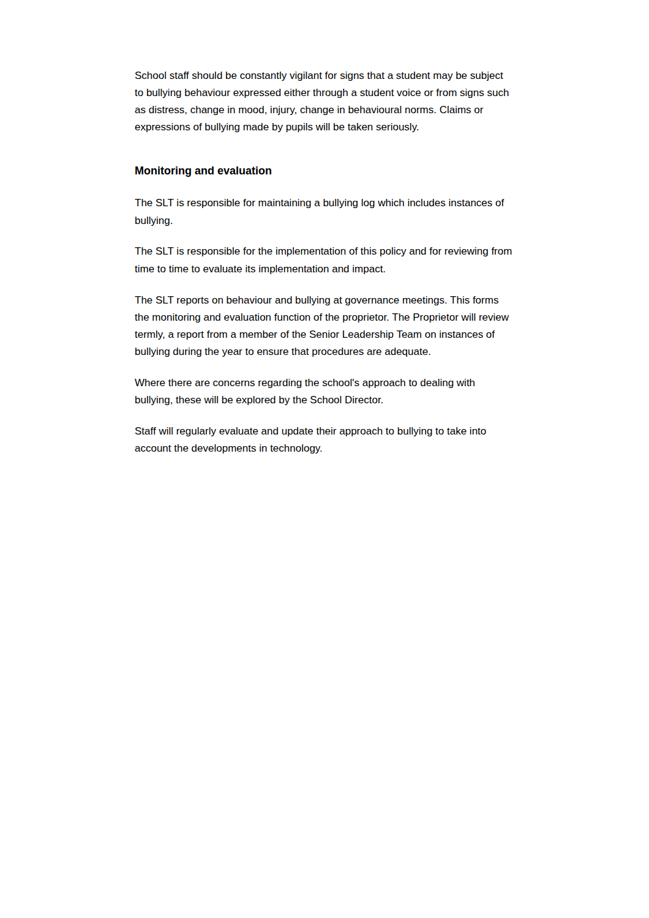School staff should be constantly vigilant for signs that a student may be subject to bullying behaviour expressed either through a student voice or from signs such as distress, change in mood, injury, change in behavioural norms. Claims or expressions of bullying made by pupils will be taken seriously.
Monitoring and evaluation
The SLT is responsible for maintaining a bullying log which includes instances of bullying.
The SLT is responsible for the implementation of this policy and for reviewing from time to time to evaluate its implementation and impact.
The SLT reports on behaviour and bullying at governance meetings. This forms the monitoring and evaluation function of the proprietor. The Proprietor will review termly, a report from a member of the Senior Leadership Team on instances of bullying during the year to ensure that procedures are adequate.
Where there are concerns regarding the school's approach to dealing with bullying, these will be explored by the School Director.
Staff will regularly evaluate and update their approach to bullying to take into account the developments in technology.